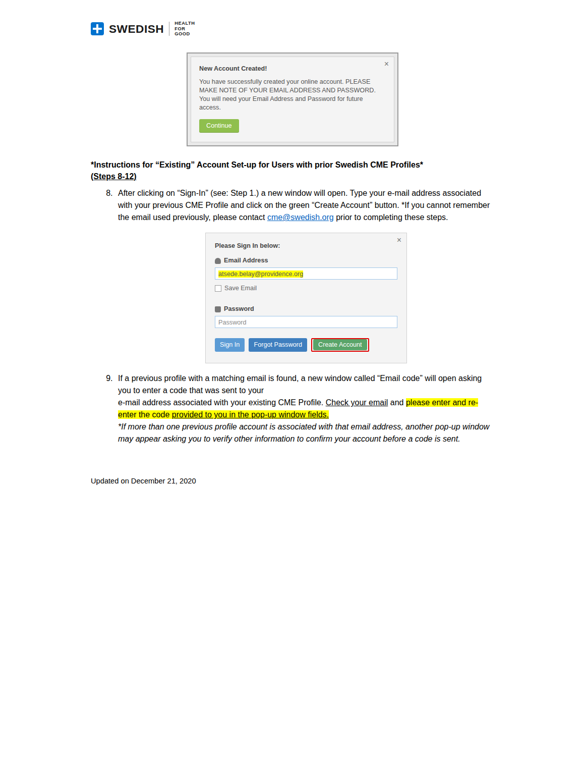SWEDISH
Health
For
Good
×
New Account Created!
You have successfully created your online account. PLEASE MAKE NOTE OF YOUR EMAIL ADDRESS AND PASSWORD. You will need your Email Address and Password for future access.
Continue
*Instructions for “Existing” Account Set-up for Users with prior Swedish CME Profiles*
(Steps 8-12)
After clicking on “Sign-In” (see: Step 1.) a new window will open. Type your e-mail address associated with your previous CME Profile and click on the green “Create Account” button. *If you cannot remember the email used previously, please contact cme@swedish.org prior to completing these steps.
×
Please Sign In below:
Email Address
atsede.belay@providence.org
Save Email
Password
Password
Sign In Forgot Password Create Account
If a previous profile with a matching email is found, a new window called “Email code” will open asking you to enter a code that was sent to your
e-mail address associated with your existing CME Profile. Check your email and please enter and re-enter the code provided to you in the pop-up window fields.
*If more than one previous profile account is associated with that email address, another pop-up window may appear asking you to verify other information to confirm your account before a code is sent.
Updated on December 21, 2020